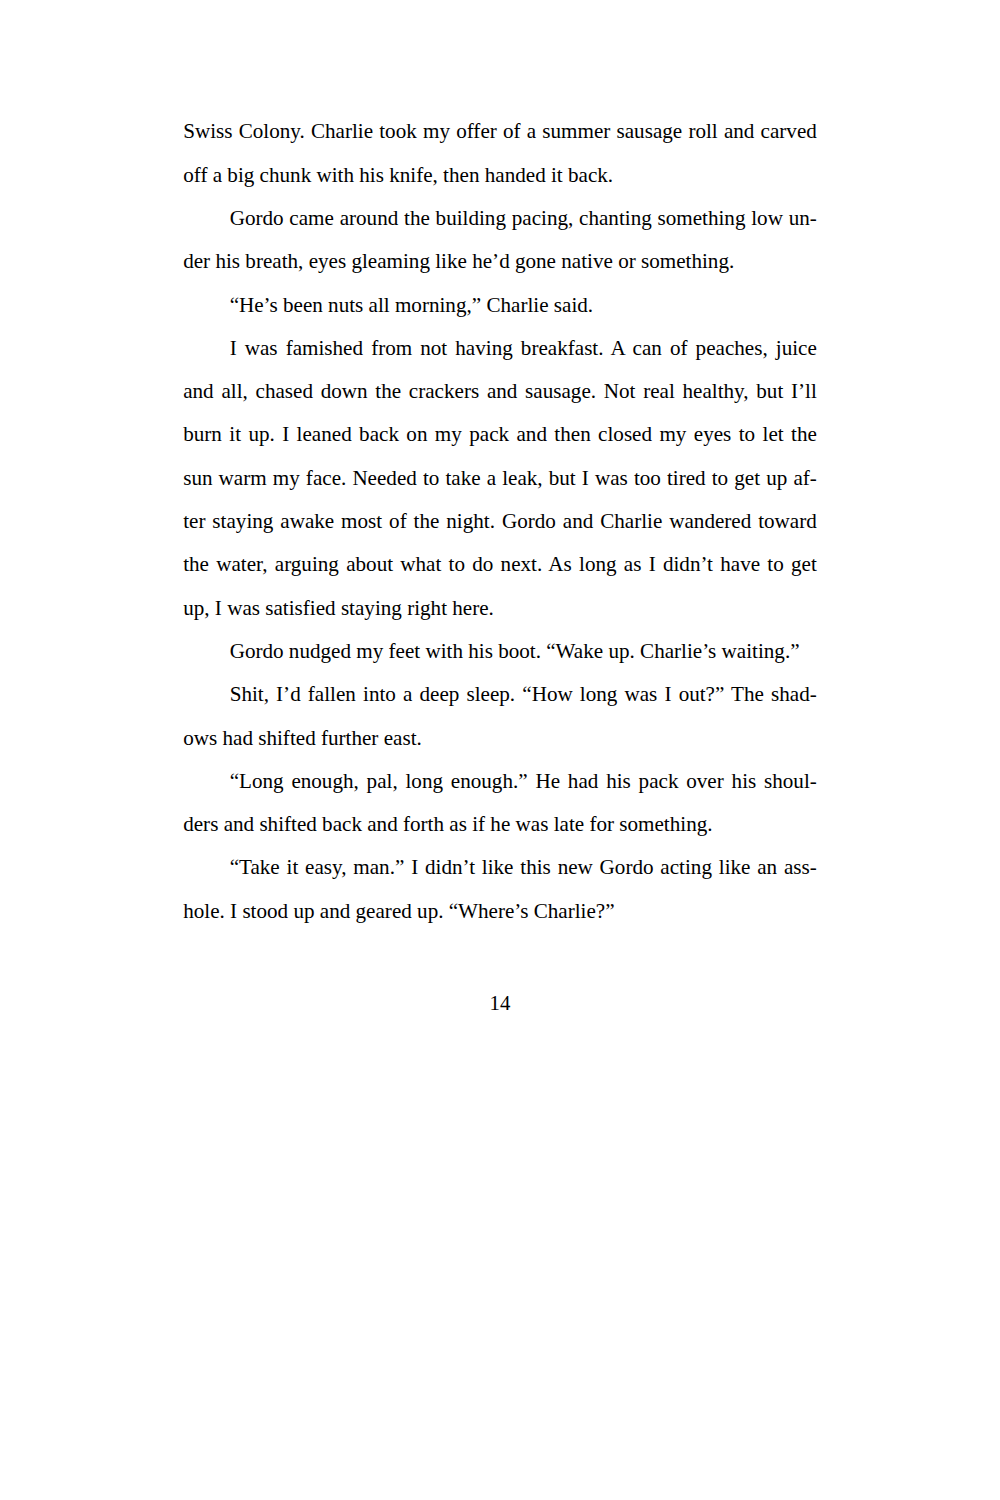Swiss Colony. Charlie took my offer of a summer sausage roll and carved off a big chunk with his knife, then handed it back.
Gordo came around the building pacing, chanting something low under his breath, eyes gleaming like he’d gone native or something.
“He’s been nuts all morning,” Charlie said.
I was famished from not having breakfast. A can of peaches, juice and all, chased down the crackers and sausage. Not real healthy, but I’ll burn it up. I leaned back on my pack and then closed my eyes to let the sun warm my face. Needed to take a leak, but I was too tired to get up after staying awake most of the night. Gordo and Charlie wandered toward the water, arguing about what to do next. As long as I didn’t have to get up, I was satisfied staying right here.
Gordo nudged my feet with his boot. “Wake up. Charlie’s waiting.”
Shit, I’d fallen into a deep sleep. “How long was I out?” The shadows had shifted further east.
“Long enough, pal, long enough.” He had his pack over his shoulders and shifted back and forth as if he was late for something.
“Take it easy, man.” I didn’t like this new Gordo acting like an asshole. I stood up and geared up. “Where’s Charlie?”
14